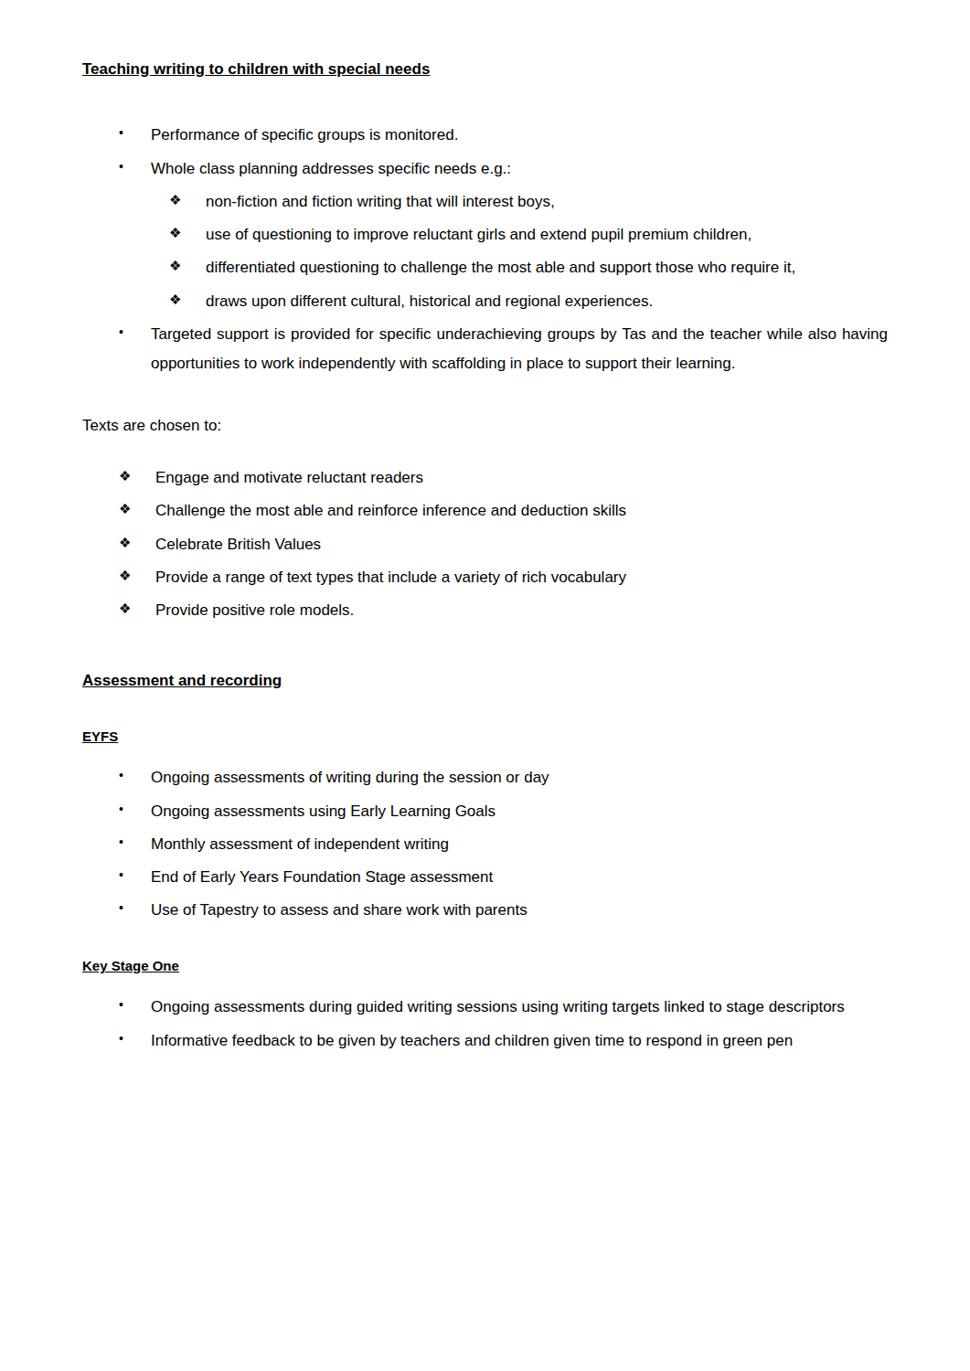Teaching writing to children with special needs
Performance of specific groups is monitored.
Whole class planning addresses specific needs e.g.:
non-fiction and fiction writing that will interest boys,
use of questioning to improve reluctant girls and extend pupil premium children,
differentiated questioning to challenge the most able and support those who require it,
draws upon different cultural, historical and regional experiences.
Targeted support is provided for specific underachieving groups by Tas and the teacher while also having opportunities to work independently with scaffolding in place to support their learning.
Texts are chosen to:
Engage and motivate reluctant readers
Challenge the most able and reinforce inference and deduction skills
Celebrate British Values
Provide a range of text types that include a variety of rich vocabulary
Provide positive role models.
Assessment and recording
EYFS
Ongoing assessments of writing during the session or day
Ongoing assessments using Early Learning Goals
Monthly assessment of independent writing
End of Early Years Foundation Stage assessment
Use of Tapestry to assess and share work with parents
Key Stage One
Ongoing assessments during guided writing sessions using writing targets linked to stage descriptors
Informative feedback to be given by teachers and children given time to respond in green pen